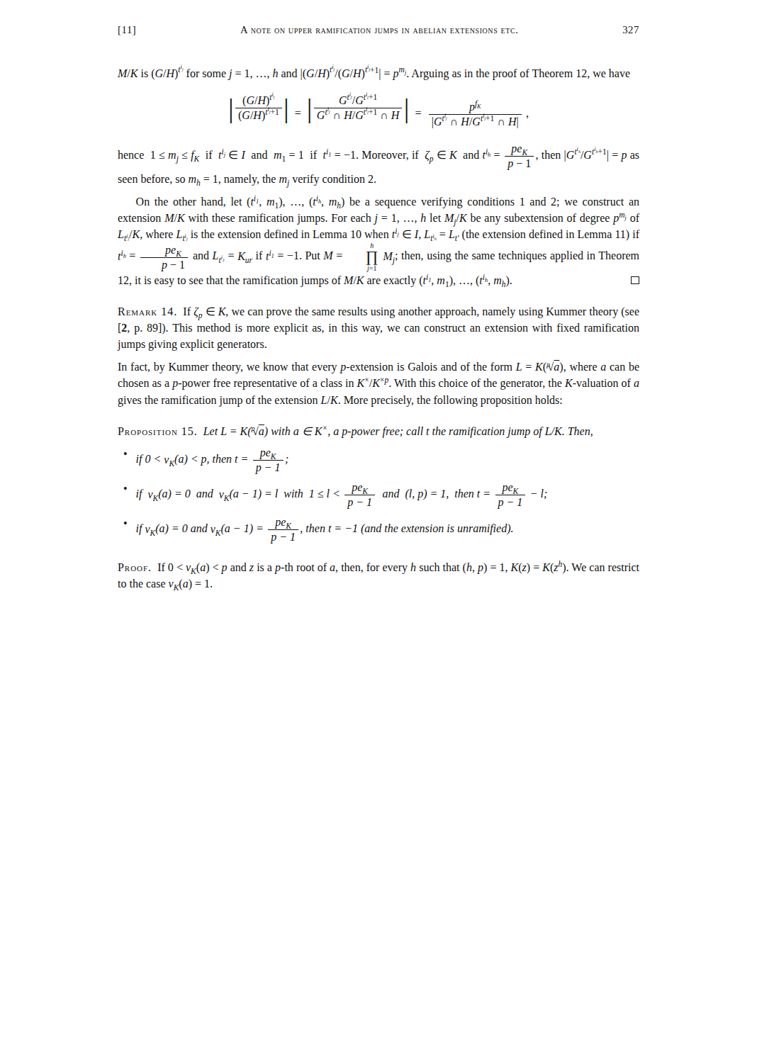[11] A note on upper ramification jumps in abelian extensions etc. 327
M/K is (G/H)tij for some j = 1, …, h and |(G/H)tij/(G/H)tij+1| = pmj. Arguing as in the proof of Theorem 12, we have
| (G/H)tij (G/H)tij+1 | = | Gtij/Gtij+1 Gtij ∩ H/Gtij+1 ∩ H | = pfK |Gtij ∩ H/Gtij+1 ∩ H| ,
hence 1 ≤ mj ≤ fK if tij ∈ I and m1 = 1 if ti1 = −1. Moreover, if ζp ∈ K and tih = peK p − 1, then |Gtih/Gtih+1| = p as seen before, so mh = 1, namely, the mj verify condition 2.
On the other hand, let (ti1, m1), …, (tih, mh) be a sequence verifying conditions 1 and 2; we construct an extension M/K with these ramification jumps. For each j = 1, …, h let Mj/K be any subextension of degree pmj of Ltij/K, where Ltij is the extension defined in Lemma 10 when tij ∈ I, Ltih = Lt′ (the extension defined in Lemma 11) if tih = peK p − 1 and Lti1 = Kur if ti1 = −1. Put M = h∏j=1 Mj; then, using the same techniques applied in Theorem 12, it is easy to see that the ramification jumps of M/K are exactly (ti1, m1), …, (tih, mh).
Remark 14. If ζp ∈ K, we can prove the same results using another approach, namely using Kummer theory (see [2, p. 89]). This method is more explicit as, in this way, we can construct an extension with fixed ramification jumps giving explicit generators.
In fact, by Kummer theory, we know that every p-extension is Galois and of the form L = K(p√a), where a can be chosen as a p-power free representative of a class in K×/K×p. With this choice of the generator, the K-valuation of a gives the ramification jump of the extension L/K. More precisely, the following proposition holds:
Proposition 15. Let L = K(p√a) with a ∈ K×, a p-power free; call t the ramification jump of L/K. Then,
if 0 < vK(a) < p, then t = peK p − 1;
if vK(a) = 0 and vK(a − 1) = l with 1 ≤ l < peK p − 1 and (l, p) = 1, then t = peK p − 1 − l;
if vK(a) = 0 and vK(a − 1) = peK p − 1, then t = −1 (and the extension is unramified).
Proof. If 0 < vK(a) < p and z is a p-th root of a, then, for every h such that (h, p) = 1, K(z) = K(zh). We can restrict to the case vK(a) = 1.